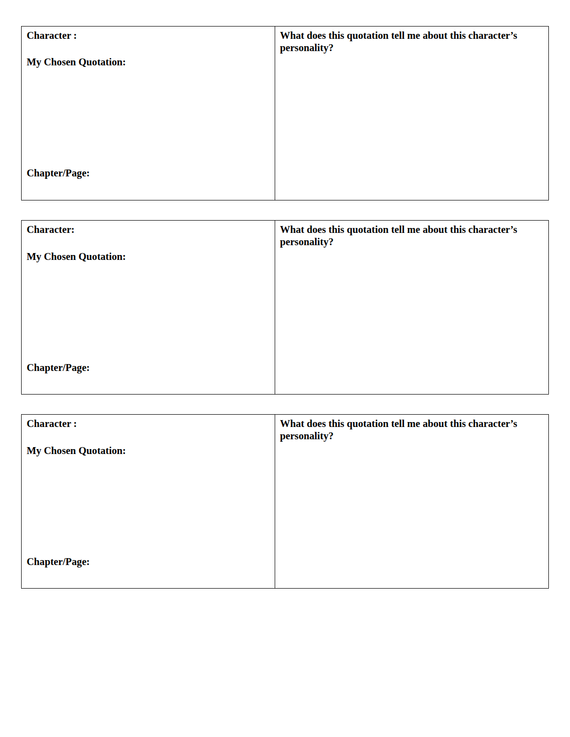| Character : My Chosen Quotation: Chapter/Page: | What does this quotation tell me about this character’s personality? |
| Character: My Chosen Quotation: Chapter/Page: | What does this quotation tell me about this character’s personality? |
| Character : My Chosen Quotation: Chapter/Page: | What does this quotation tell me about this character’s personality? |